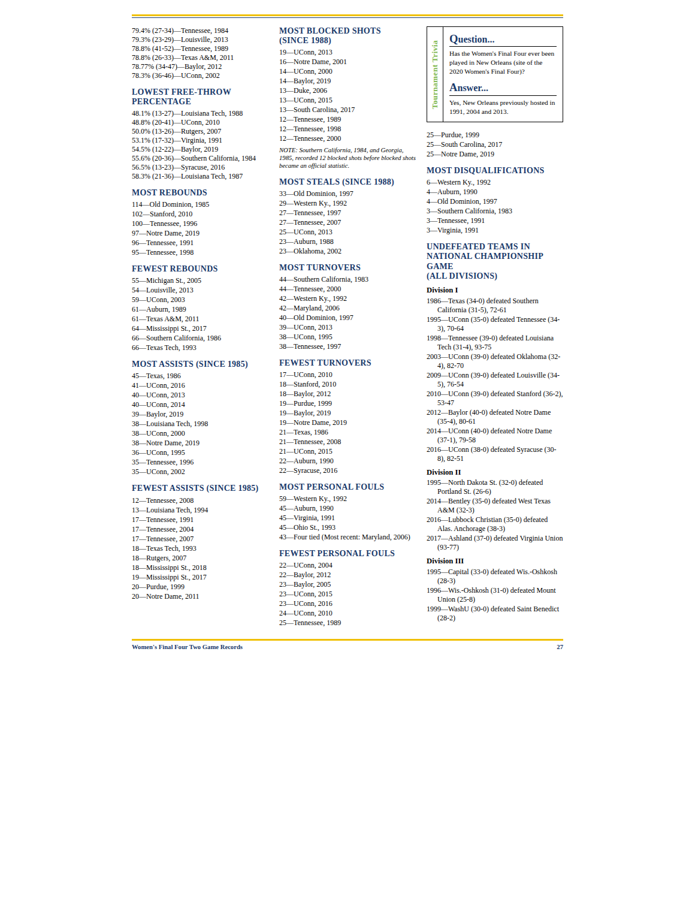79.4% (27-34)—Tennessee, 1984
79.3% (23-29)—Louisville, 2013
78.8% (41-52)—Tennessee, 1989
78.8% (26-33)—Texas A&M, 2011
78.77% (34-47)—Baylor, 2012
78.3% (36-46)—UConn, 2002
Lowest Free-Throw Percentage
48.1% (13-27)—Louisiana Tech, 1988
48.8% (20-41)—UConn, 2010
50.0% (13-26)—Rutgers, 2007
53.1% (17-32)—Virginia, 1991
54.5% (12-22)—Baylor, 2019
55.6% (20-36)—Southern California, 1984
56.5% (13-23)—Syracuse, 2016
58.3% (21-36)—Louisiana Tech, 1987
Most Rebounds
114—Old Dominion, 1985
102—Stanford, 2010
100—Tennessee, 1996
97—Notre Dame, 2019
96—Tennessee, 1991
95—Tennessee, 1998
Fewest Rebounds
55—Michigan St., 2005
54—Louisville, 2013
59—UConn, 2003
61—Auburn, 1989
61—Texas A&M, 2011
64—Mississippi St., 2017
66—Southern California, 1986
66—Texas Tech, 1993
Most Assists (Since 1985)
45—Texas, 1986
41—UConn, 2016
40—UConn, 2013
40—UConn, 2014
39—Baylor, 2019
38—Louisiana Tech, 1998
38—UConn, 2000
38—Notre Dame, 2019
36—UConn, 1995
35—Tennessee, 1996
35—UConn, 2002
Fewest Assists (Since 1985)
12—Tennessee, 2008
13—Louisiana Tech, 1994
17—Tennessee, 1991
17—Tennessee, 2004
17—Tennessee, 2007
18—Texas Tech, 1993
18—Rutgers, 2007
18—Mississippi St., 2018
19—Mississippi St., 2017
20—Purdue, 1999
20—Notre Dame, 2011
Most Blocked Shots
(Since 1988)
19—UConn, 2013
16—Notre Dame, 2001
14—UConn, 2000
14—Baylor, 2019
13—Duke, 2006
13—UConn, 2015
13—South Carolina, 2017
12—Tennessee, 1989
12—Tennessee, 1998
12—Tennessee, 2000
NOTE: Southern California, 1984, and Georgia, 1985, recorded 12 blocked shots before blocked shots became an official statistic.
Most Steals (Since 1988)
33—Old Dominion, 1997
29—Western Ky., 1992
27—Tennessee, 1997
27—Tennessee, 2007
25—UConn, 2013
23—Auburn, 1988
23—Oklahoma, 2002
Most Turnovers
44—Southern California, 1983
44—Tennessee, 2000
42—Western Ky., 1992
42—Maryland, 2006
40—Old Dominion, 1997
39—UConn, 2013
38—UConn, 1995
38—Tennessee, 1997
Fewest Turnovers
17—UConn, 2010
18—Stanford, 2010
18—Baylor, 2012
19—Purdue, 1999
19—Baylor, 2019
19—Notre Dame, 2019
21—Texas, 1986
21—Tennessee, 2008
21—UConn, 2015
22—Auburn, 1990
22—Syracuse, 2016
Most Personal Fouls
59—Western Ky., 1992
45—Auburn, 1990
45—Virginia, 1991
45—Ohio St., 1993
43—Four tied (Most recent: Maryland, 2006)
Fewest Personal Fouls
22—UConn, 2004
22—Baylor, 2012
23—Baylor, 2005
23—UConn, 2015
23—UConn, 2016
24—UConn, 2010
25—Tennessee, 1989
Tournament Trivia
Question...
Has the Women's Final Four ever been played in New Orleans (site of the 2020 Women's Final Four)?
Answer...
Yes, New Orleans previously hosted in 1991, 2004 and 2013.
25—Purdue, 1999
25—South Carolina, 2017
25—Notre Dame, 2019
Most Disqualifications
6—Western Ky., 1992
4—Auburn, 1990
4—Old Dominion, 1997
3—Southern California, 1983
3—Tennessee, 1991
3—Virginia, 1991
Undefeated Teams in
National Championship Game
(All Divisions)
Division I
1986—Texas (34-0) defeated Southern California (31-5), 72-61
1995—UConn (35-0) defeated Tennessee (34-3), 70-64
1998—Tennessee (39-0) defeated Louisiana Tech (31-4), 93-75
2003—UConn (39-0) defeated Oklahoma (32-4), 82-70
2009—UConn (39-0) defeated Louisville (34-5), 76-54
2010—UConn (39-0) defeated Stanford (36-2), 53-47
2012—Baylor (40-0) defeated Notre Dame (35-4), 80-61
2014—UConn (40-0) defeated Notre Dame (37-1), 79-58
2016—UConn (38-0) defeated Syracuse (30-8), 82-51
Division II
1995—North Dakota St. (32-0) defeated Portland St. (26-6)
2014—Bentley (35-0) defeated West Texas A&M (32-3)
2016—Lubbock Christian (35-0) defeated Alas. Anchorage (38-3)
2017—Ashland (37-0) defeated Virginia Union (93-77)
Division III
1995—Capital (33-0) defeated Wis.-Oshkosh (28-3)
1996—Wis.-Oshkosh (31-0) defeated Mount Union (25-8)
1999—WashU (30-0) defeated Saint Benedict (28-2)
Women's Final Four Two Game Records
27